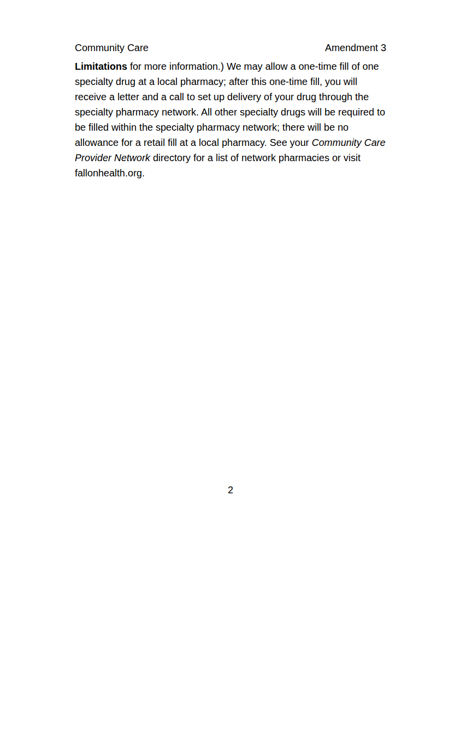Community Care
Amendment 3
Limitations for more information.) We may allow a one-time fill of one specialty drug at a local pharmacy; after this one-time fill, you will receive a letter and a call to set up delivery of your drug through the specialty pharmacy network. All other specialty drugs will be required to be filled within the specialty pharmacy network; there will be no allowance for a retail fill at a local pharmacy. See your Community Care Provider Network directory for a list of network pharmacies or visit fallonhealth.org.
2